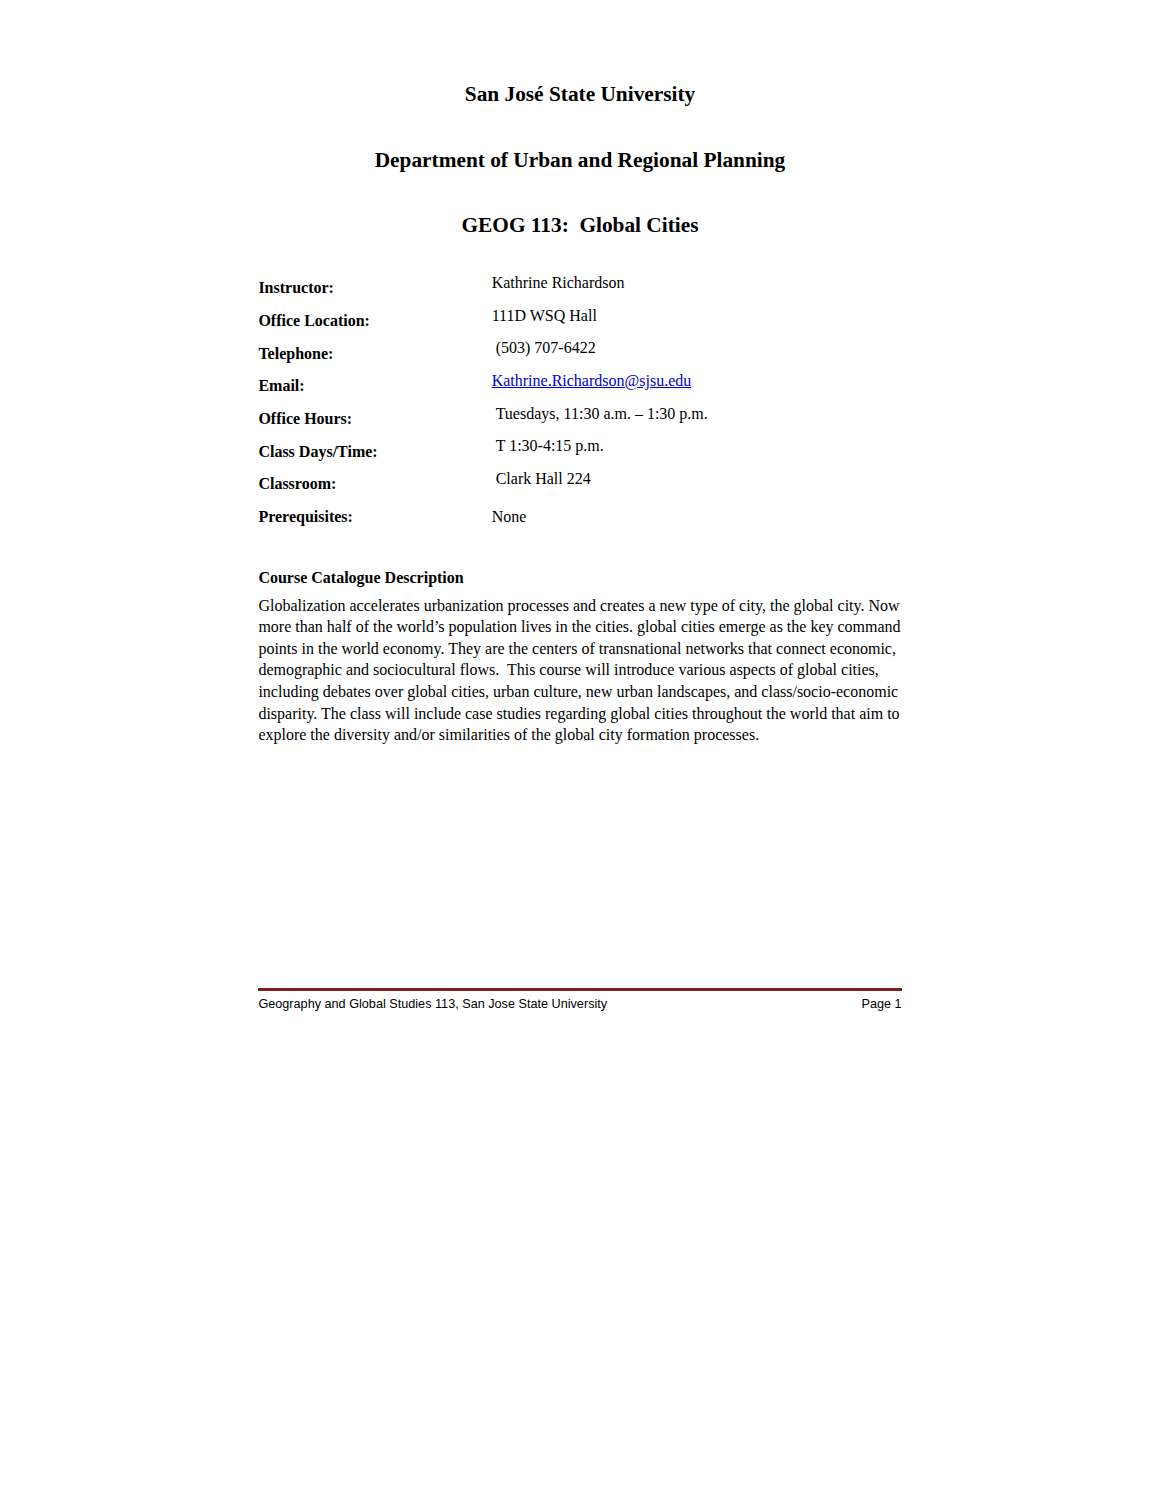San José State University
Department of Urban and Regional Planning
GEOG 113: Global Cities
| Instructor: | Kathrine Richardson |
| Office Location: | 111D WSQ Hall |
| Telephone: | (503) 707-6422 |
| Email: | Kathrine.Richardson@sjsu.edu |
| Office Hours: | Tuesdays, 11:30 a.m. – 1:30 p.m. |
| Class Days/Time: | T 1:30-4:15 p.m. |
| Classroom: | Clark Hall 224 |
| Prerequisites: | None |
Course Catalogue Description
Globalization accelerates urbanization processes and creates a new type of city, the global city. Now more than half of the world’s population lives in the cities. global cities emerge as the key command points in the world economy. They are the centers of transnational networks that connect economic, demographic and sociocultural flows. This course will introduce various aspects of global cities, including debates over global cities, urban culture, new urban landscapes, and class/socio-economic disparity. The class will include case studies regarding global cities throughout the world that aim to explore the diversity and/or similarities of the global city formation processes.
Geography and Global Studies 113, San Jose State University Page 1